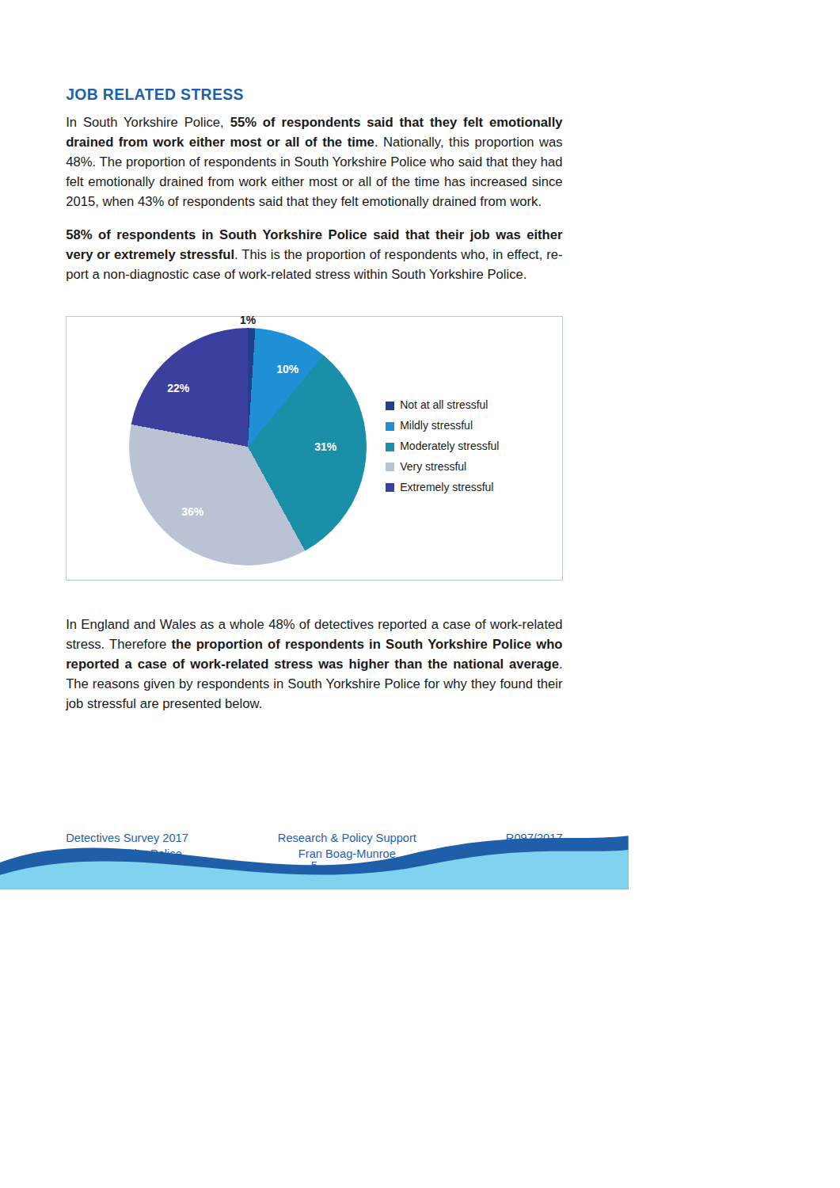JOB RELATED STRESS
In South Yorkshire Police, 55% of respondents said that they felt emotionally drained from work either most or all of the time. Nationally, this proportion was 48%. The proportion of respondents in South Yorkshire Police who said that they had felt emotionally drained from work either most or all of the time has increased since 2015, when 43% of respondents said that they felt emotionally drained from work.
58% of respondents in South Yorkshire Police said that their job was either very or extremely stressful. This is the proportion of respondents who, in effect, report a non-diagnostic case of work-related stress within South Yorkshire Police.
1% 10% 31% 36% 22%
Not at all stressful
Mildly stressful
Moderately stressful
Very stressful
Extremely stressful
In England and Wales as a whole 48% of detectives reported a case of work-related stress. Therefore the proportion of respondents in South Yorkshire Police who reported a case of work-related stress was higher than the national average. The reasons given by respondents in South Yorkshire Police for why they found their job stressful are presented below.
Detectives Survey 2017
South Yorkshire Police
Research & Policy Support
Fran Boag-Munroe
R097/2017
5